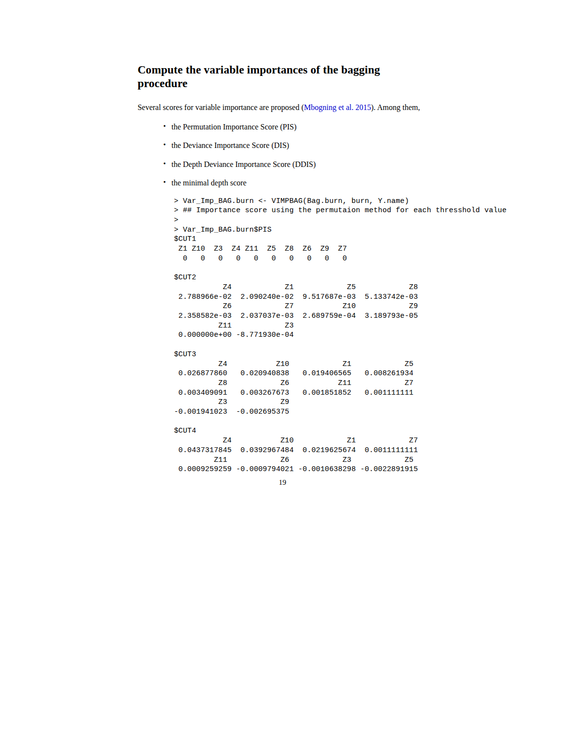Compute the variable importances of the bagging procedure
Several scores for variable importance are proposed (Mbogning et al. 2015). Among them,
the Permutation Importance Score (PIS)
the Deviance Importance Score (DIS)
the Depth Deviance Importance Score (DDIS)
the minimal depth score
> Var_Imp_BAG.burn <- VIMPBAG(Bag.burn, burn, Y.name)
> ## Importance score using the permutaion method for each thresshold value
>
> Var_Imp_BAG.burn$PIS
$CUT1
 Z1 Z10  Z3  Z4 Z11  Z5  Z8  Z6  Z9  Z7
  0   0   0   0   0   0   0   0   0   0

$CUT2
           Z4            Z1            Z5            Z8
 2.788966e-02  2.090240e-02  9.517687e-03  5.133742e-03
           Z6            Z7           Z10            Z9
 2.358582e-03  2.037037e-03  2.689759e-04  3.189793e-05
          Z11            Z3
 0.000000e+00 -8.771930e-04

$CUT3
          Z4           Z10            Z1            Z5
 0.026877860   0.020940838   0.019406565   0.008261934
          Z8            Z6           Z11            Z7
 0.003409091   0.003267673   0.001851852   0.001111111
          Z3            Z9
-0.001941023  -0.002695375

$CUT4
           Z4           Z10            Z1            Z7
 0.0437317845  0.0392967484  0.0219625674  0.0011111111
         Z11            Z6            Z3            Z5
 0.0009259259 -0.0009794021 -0.0010638298 -0.0022891915
19